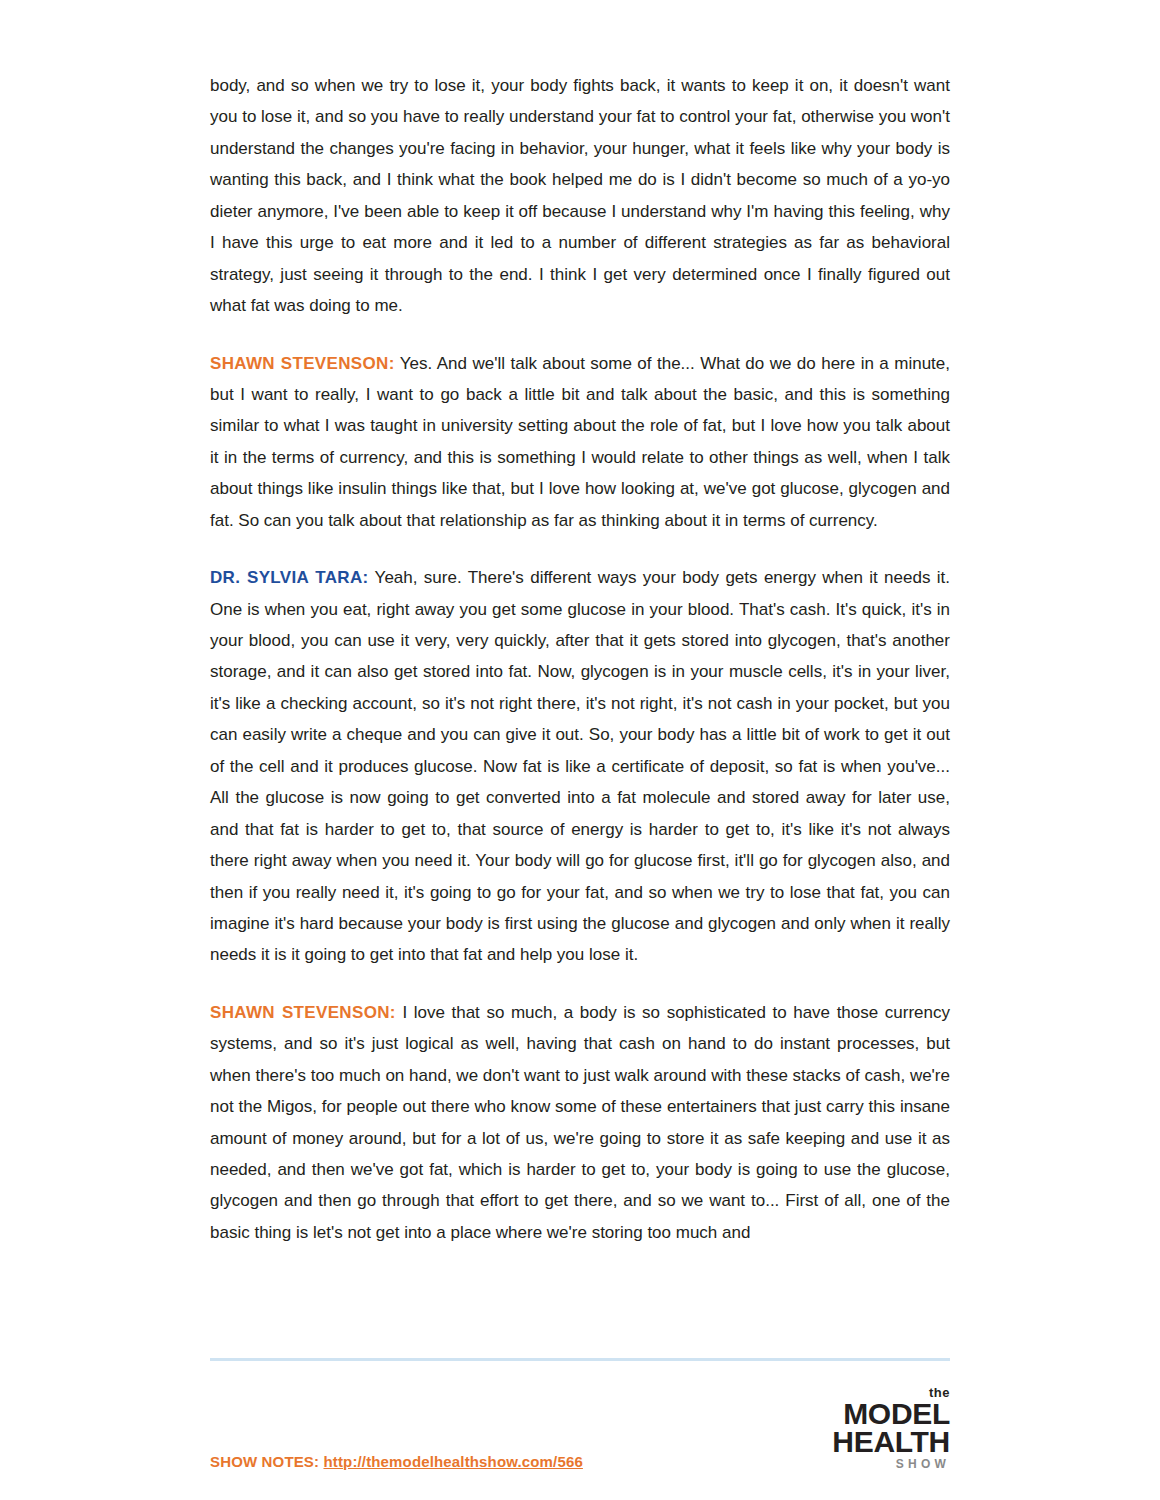body, and so when we try to lose it, your body fights back, it wants to keep it on, it doesn't want you to lose it, and so you have to really understand your fat to control your fat, otherwise you won't understand the changes you're facing in behavior, your hunger, what it feels like why your body is wanting this back, and I think what the book helped me do is I didn't become so much of a yo-yo dieter anymore, I've been able to keep it off because I understand why I'm having this feeling, why I have this urge to eat more and it led to a number of different strategies as far as behavioral strategy, just seeing it through to the end. I think I get very determined once I finally figured out what fat was doing to me.
SHAWN STEVENSON: Yes. And we'll talk about some of the... What do we do here in a minute, but I want to really, I want to go back a little bit and talk about the basic, and this is something similar to what I was taught in university setting about the role of fat, but I love how you talk about it in the terms of currency, and this is something I would relate to other things as well, when I talk about things like insulin things like that, but I love how looking at, we've got glucose, glycogen and fat. So can you talk about that relationship as far as thinking about it in terms of currency.
DR. SYLVIA TARA: Yeah, sure. There's different ways your body gets energy when it needs it. One is when you eat, right away you get some glucose in your blood. That's cash. It's quick, it's in your blood, you can use it very, very quickly, after that it gets stored into glycogen, that's another storage, and it can also get stored into fat. Now, glycogen is in your muscle cells, it's in your liver, it's like a checking account, so it's not right there, it's not right, it's not cash in your pocket, but you can easily write a cheque and you can give it out. So, your body has a little bit of work to get it out of the cell and it produces glucose. Now fat is like a certificate of deposit, so fat is when you've... All the glucose is now going to get converted into a fat molecule and stored away for later use, and that fat is harder to get to, that source of energy is harder to get to, it's like it's not always there right away when you need it. Your body will go for glucose first, it'll go for glycogen also, and then if you really need it, it's going to go for your fat, and so when we try to lose that fat, you can imagine it's hard because your body is first using the glucose and glycogen and only when it really needs it is it going to get into that fat and help you lose it.
SHAWN STEVENSON: I love that so much, a body is so sophisticated to have those currency systems, and so it's just logical as well, having that cash on hand to do instant processes, but when there's too much on hand, we don't want to just walk around with these stacks of cash, we're not the Migos, for people out there who know some of these entertainers that just carry this insane amount of money around, but for a lot of us, we're going to store it as safe keeping and use it as needed, and then we've got fat, which is harder to get to, your body is going to use the glucose, glycogen and then go through that effort to get there, and so we want to... First of all, one of the basic thing is let's not get into a place where we're storing too much and
SHOW NOTES: http://themodelhealthshow.com/566
the MODEL HEALTH SHOW